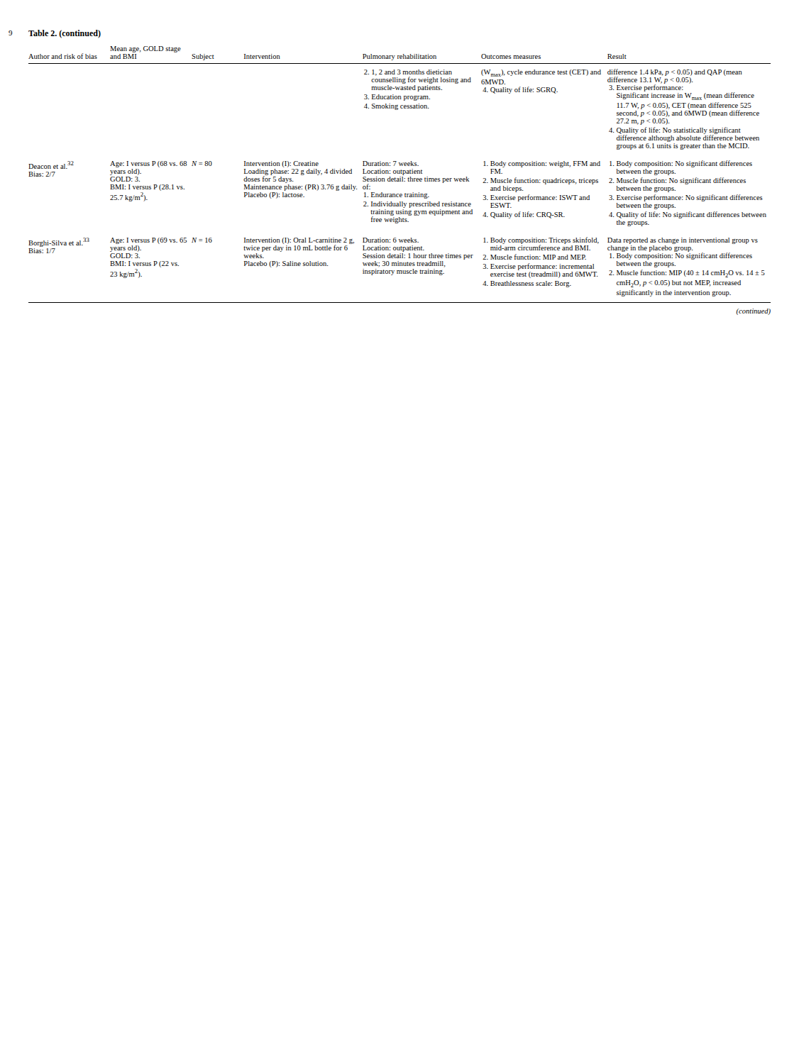9
Table 2. (continued)
| Author and risk of bias | Mean age, GOLD stage and BMI | Subject | Intervention | Pulmonary rehabilitation | Outcomes measures | Result |
| --- | --- | --- | --- | --- | --- | --- |
| | | | | 1, 2 and 3 months dietician counselling for weight losing and muscle-wasted patients. Education program. Smoking cessation. | (W max ), cycle endurance test (CET) and 6MWD. Quality of life: SGRQ. | difference 1.4 kPa, p < 0.05) and QAP (mean difference 13.1 W, p < 0.05). Exercise performance: Significant increase in W max (mean difference 11.7 W, p < 0.05), CET (mean difference 525 second, p < 0.05), and 6MWD (mean difference 27.2 m, p < 0.05). Quality of life: No statistically significant difference although absolute difference between groups at 6.1 units is greater than the MCID. |
| Deacon et al. 32 Bias: 2/7 | Age: I versus P (68 vs. 68 years old). GOLD: 3. BMI: I versus P (28.1 vs. 25.7 kg/m 2 ). | N = 80 | Intervention (I): Creatine Loading phase: 22 g daily, 4 divided doses for 5 days. Maintenance phase: (PR) 3.76 g daily. Placebo (P): lactose. | Duration: 7 weeks. Location: outpatient Session detail: three times per week of: Endurance training. Individually prescribed resistance training using gym equipment and free weights. | Body composition: weight, FFM and FM. Muscle function: quadriceps, triceps and biceps. Exercise performance: ISWT and ESWT. Quality of life: CRQ-SR. | Body composition: No significant differences between the groups. Muscle function: No significant differences between the groups. Exercise performance: No significant differences between the groups. Quality of life: No significant differences between the groups. |
| Borghi-Silva et al. 33 Bias: 1/7 | Age: I versus P (69 vs. 65 years old). GOLD: 3. BMI: I versus P (22 vs. 23 kg/m 2 ). | N = 16 | Intervention (I): Oral L-carnitine 2 g, twice per day in 10 mL bottle for 6 weeks. Placebo (P): Saline solution. | Duration: 6 weeks. Location: outpatient. Session detail: 1 hour three times per week; 30 minutes treadmill, inspiratory muscle training. | Body composition: Triceps skinfold, mid-arm circumference and BMI. Muscle function: MIP and MEP. Exercise performance: incremental exercise test (treadmill) and 6MWT. Breathlessness scale: Borg. | Data reported as change in interventional group vs change in the placebo group. Body composition: No significant differences between the groups. Muscle function: MIP (40 ± 14 cmH 2 O vs. 14 ± 5 cmH 2 O, p < 0.05) but not MEP, increased significantly in the intervention group. |
(continued)